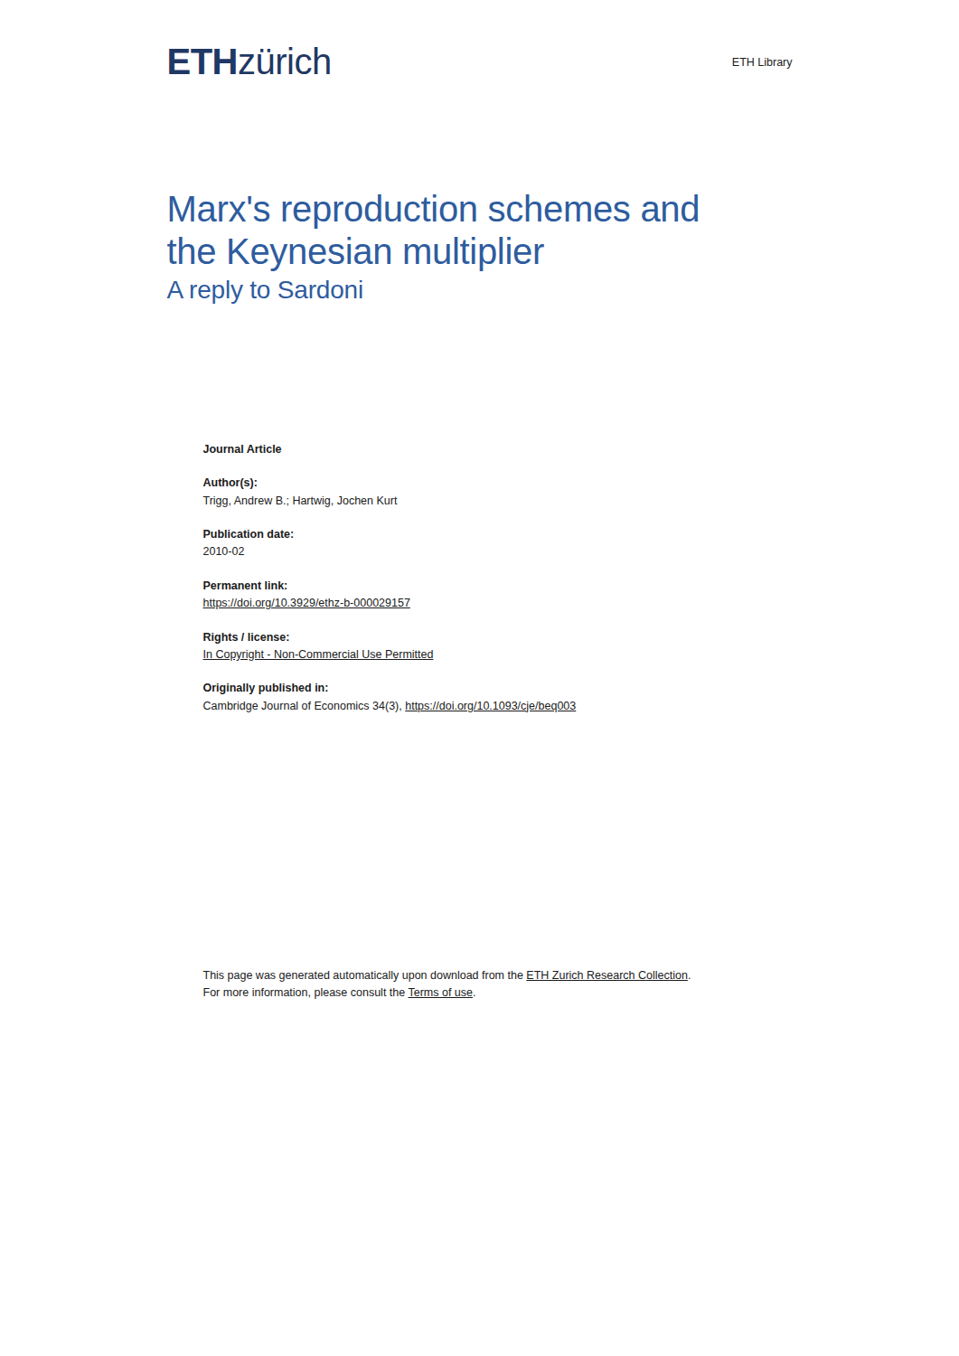ETH zürich
ETH Library
Marx's reproduction schemes and
the Keynesian multiplier
A reply to Sardoni
Journal Article
Author(s):
Trigg, Andrew B.; Hartwig, Jochen Kurt
Publication date:
2010-02
Permanent link:
https://doi.org/10.3929/ethz-b-000029157
Rights / license:
In Copyright - Non-Commercial Use Permitted
Originally published in:
Cambridge Journal of Economics 34(3), https://doi.org/10.1093/cje/beq003
This page was generated automatically upon download from the ETH Zurich Research Collection.
For more information, please consult the Terms of use.